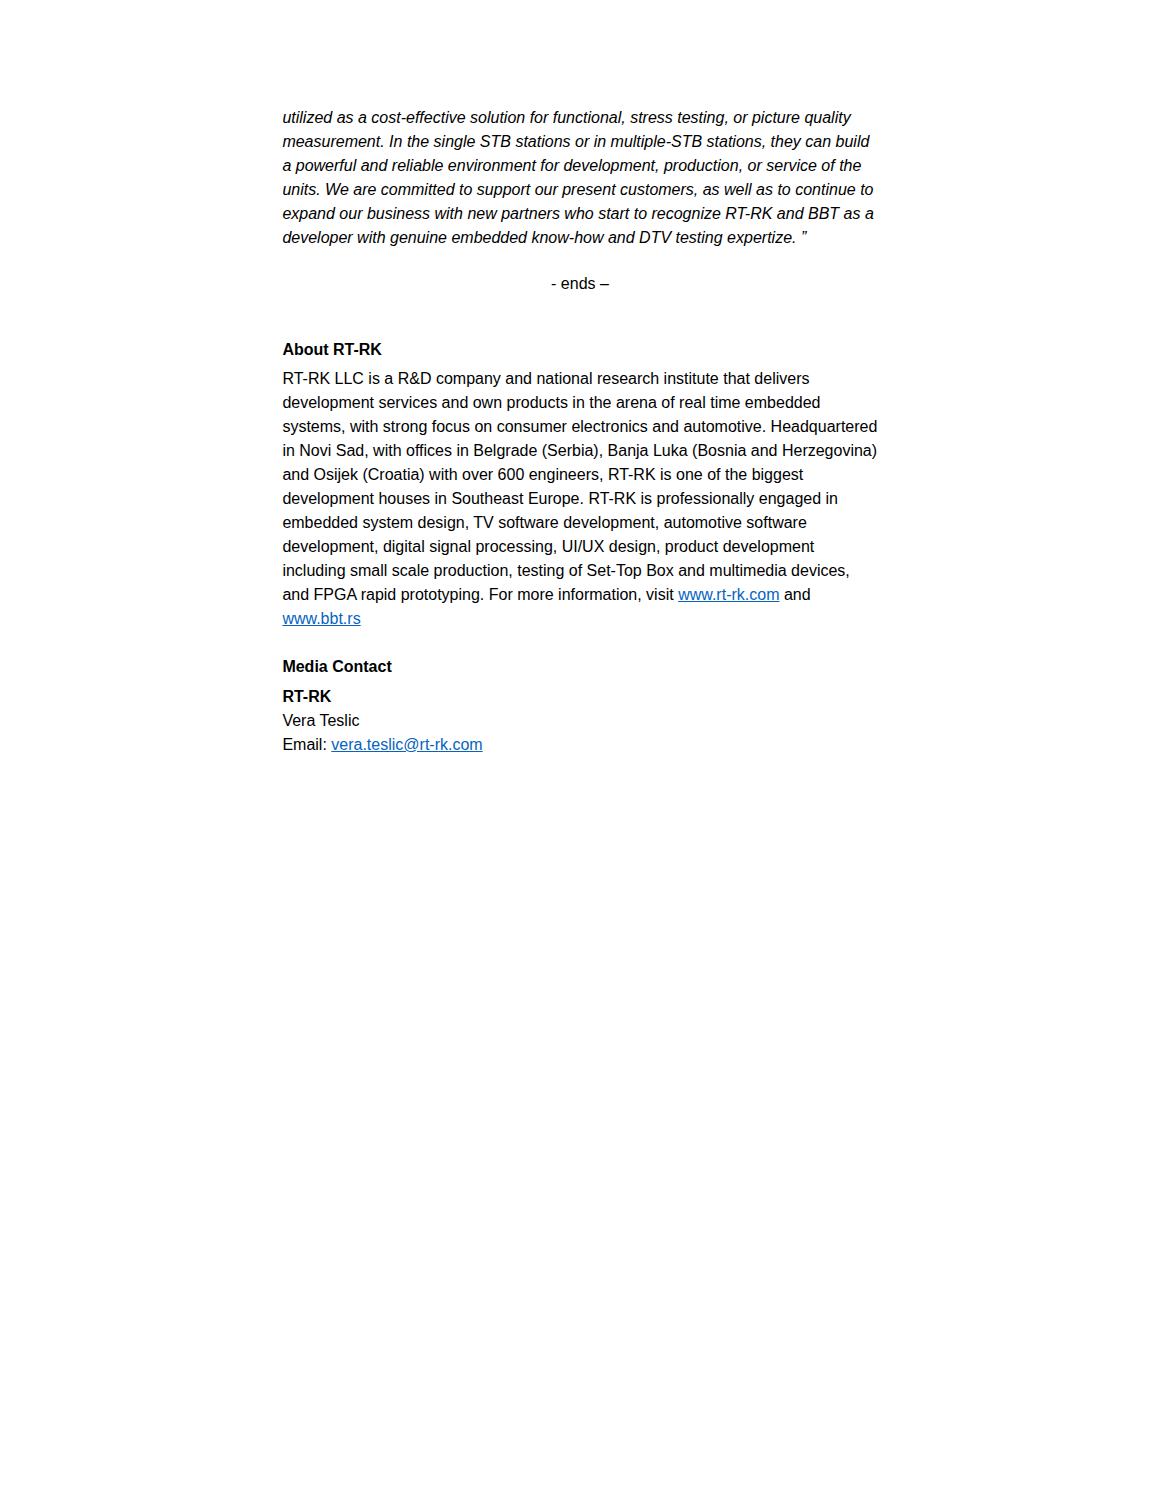utilized as a cost-effective solution for functional, stress testing, or picture quality measurement. In the single STB stations or in multiple-STB stations, they can build a powerful and reliable environment for development, production, or service of the units. We are committed to support our present customers, as well as to continue to expand our business with new partners who start to recognize RT-RK and BBT as a developer with genuine embedded know-how and DTV testing expertize. ”
- ends –
About RT-RK
RT-RK LLC is a R&D company and national research institute that delivers development services and own products in the arena of real time embedded systems, with strong focus on consumer electronics and automotive. Headquartered in Novi Sad, with offices in Belgrade (Serbia), Banja Luka (Bosnia and Herzegovina) and Osijek (Croatia) with over 600 engineers, RT-RK is one of the biggest development houses in Southeast Europe. RT-RK is professionally engaged in embedded system design, TV software development, automotive software development, digital signal processing, UI/UX design, product development including small scale production, testing of Set-Top Box and multimedia devices, and FPGA rapid prototyping. For more information, visit www.rt-rk.com and www.bbt.rs
Media Contact
RT-RK
Vera Teslic
Email: vera.teslic@rt-rk.com